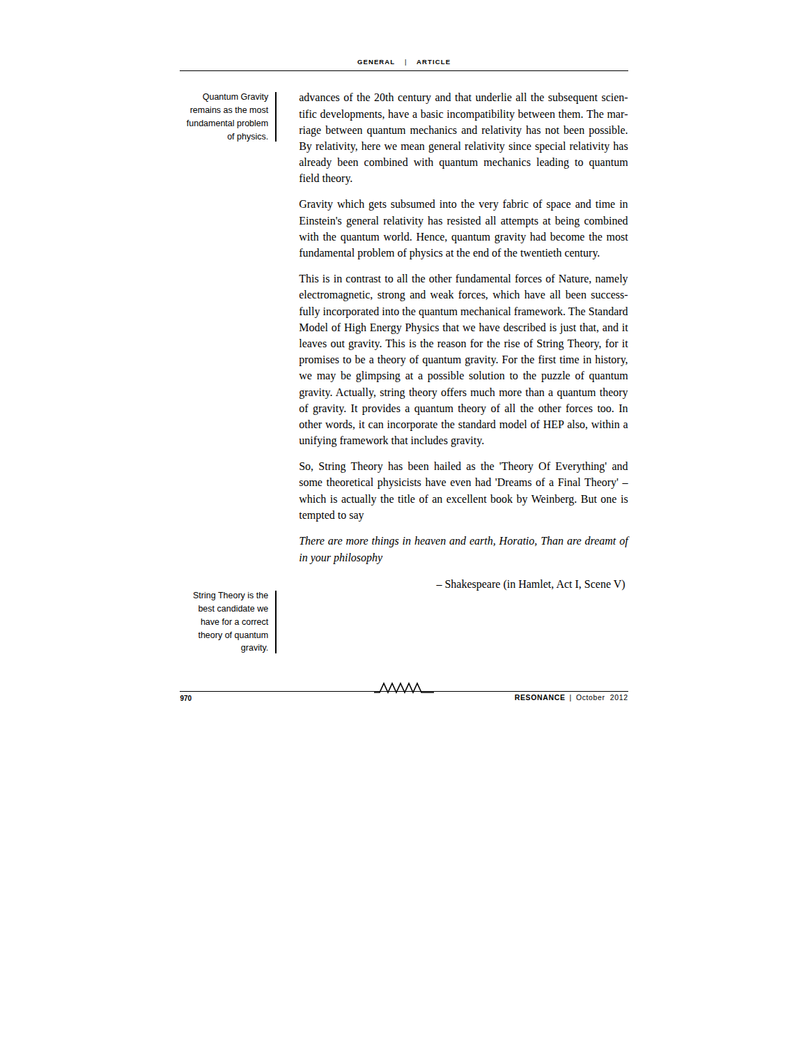GENERAL | ARTICLE
Quantum Gravity remains as the most fundamental problem of physics.
String Theory is the best candidate we have for a correct theory of quantum gravity.
advances of the 20th century and that underlie all the subsequent scientific developments, have a basic incompatibility between them. The marriage between quantum mechanics and relativity has not been possible. By relativity, here we mean general relativity since special relativity has already been combined with quantum mechanics leading to quantum field theory.
Gravity which gets subsumed into the very fabric of space and time in Einstein's general relativity has resisted all attempts at being combined with the quantum world. Hence, quantum gravity had become the most fundamental problem of physics at the end of the twentieth century.
This is in contrast to all the other fundamental forces of Nature, namely electromagnetic, strong and weak forces, which have all been successfully incorporated into the quantum mechanical framework. The Standard Model of High Energy Physics that we have described is just that, and it leaves out gravity. This is the reason for the rise of String Theory, for it promises to be a theory of quantum gravity. For the first time in history, we may be glimpsing at a possible solution to the puzzle of quantum gravity. Actually, string theory offers much more than a quantum theory of gravity. It provides a quantum theory of all the other forces too. In other words, it can incorporate the standard model of HEP also, within a unifying framework that includes gravity.
So, String Theory has been hailed as the 'Theory Of Everything' and some theoretical physicists have even had 'Dreams of a Final Theory' – which is actually the title of an excellent book by Weinberg. But one is tempted to say
There are more things in heaven and earth, Horatio, Than are dreamt of in your philosophy
– Shakespeare (in Hamlet, Act I, Scene V)
970
RESONANCE|October 2012